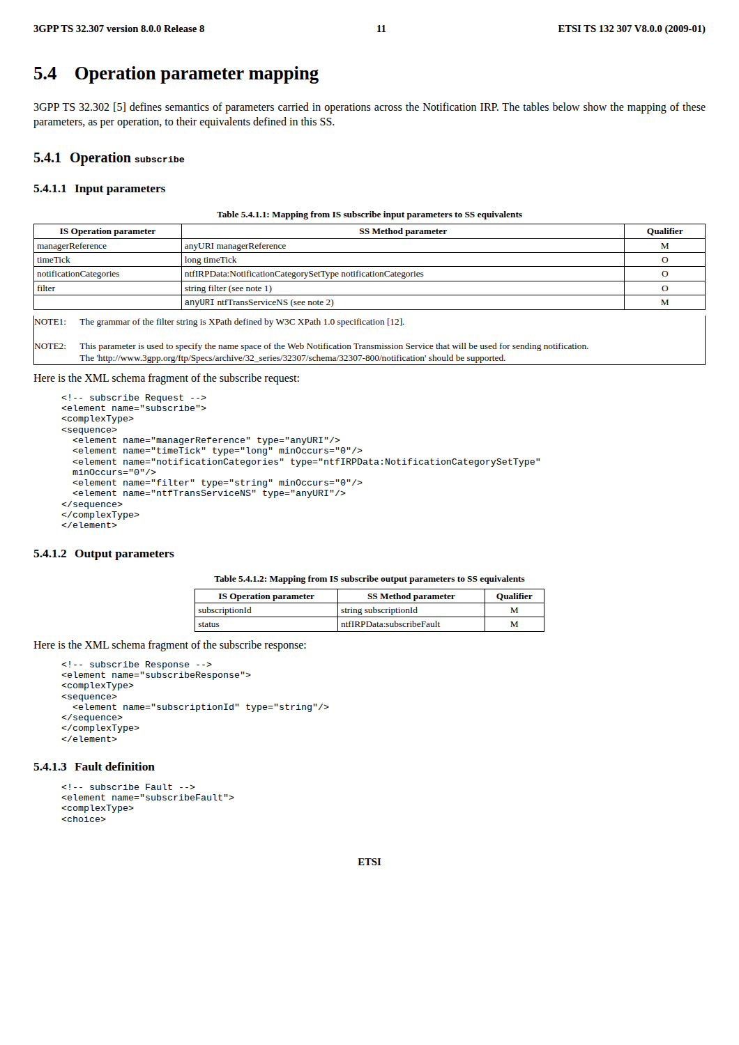3GPP TS 32.307 version 8.0.0 Release 8 11 ETSI TS 132 307 V8.0.0 (2009-01)
5.4 Operation parameter mapping
3GPP TS 32.302 [5] defines semantics of parameters carried in operations across the Notification IRP. The tables below show the mapping of these parameters, as per operation, to their equivalents defined in this SS.
5.4.1 Operation subscribe
5.4.1.1 Input parameters
Table 5.4.1.1: Mapping from IS subscribe input parameters to SS equivalents
| IS Operation parameter | SS Method parameter | Qualifier |
| --- | --- | --- |
| managerReference | anyURI managerReference | M |
| timeTick | long timeTick | O |
| notificationCategories | ntfIRPData:NotificationCategorySetType notificationCategories | O |
| filter | string filter (see note 1) | O |
| | anyURI ntfTransServiceNS (see note 2) | M |
| NOTE1: | The grammar of the filter string is XPath defined by W3C XPath 1.0 specification [12]. |
| NOTE2: | This parameter is used to specify the name space of the Web Notification Transmission Service that will be used for sending notification. The 'http://www.3gpp.org/ftp/Specs/archive/32_series/32307/schema/32307-800/notification' should be supported. |
Here is the XML schema fragment of the subscribe request:
<!-- subscribe Request -->
<element name="subscribe">
<complexType>
<sequence>
  <element name="managerReference" type="anyURI"/>
  <element name="timeTick" type="long" minOccurs="0"/>
  <element name="notificationCategories" type="ntfIRPData:NotificationCategorySetType"
  minOccurs="0"/>
  <element name="filter" type="string" minOccurs="0"/>
  <element name="ntfTransServiceNS" type="anyURI"/>
</sequence>
</complexType>
</element>
5.4.1.2 Output parameters
Table 5.4.1.2: Mapping from IS subscribe output parameters to SS equivalents
| IS Operation parameter | SS Method parameter | Qualifier |
| --- | --- | --- |
| subscriptionId | string subscriptionId | M |
| status | ntfIRPData:subscribeFault | M |
Here is the XML schema fragment of the subscribe response:
<!-- subscribe Response -->
<element name="subscribeResponse">
<complexType>
<sequence>
  <element name="subscriptionId" type="string"/>
</sequence>
</complexType>
</element>
5.4.1.3 Fault definition
<!-- subscribe Fault -->
<element name="subscribeFault">
<complexType>
<choice>
ETSI